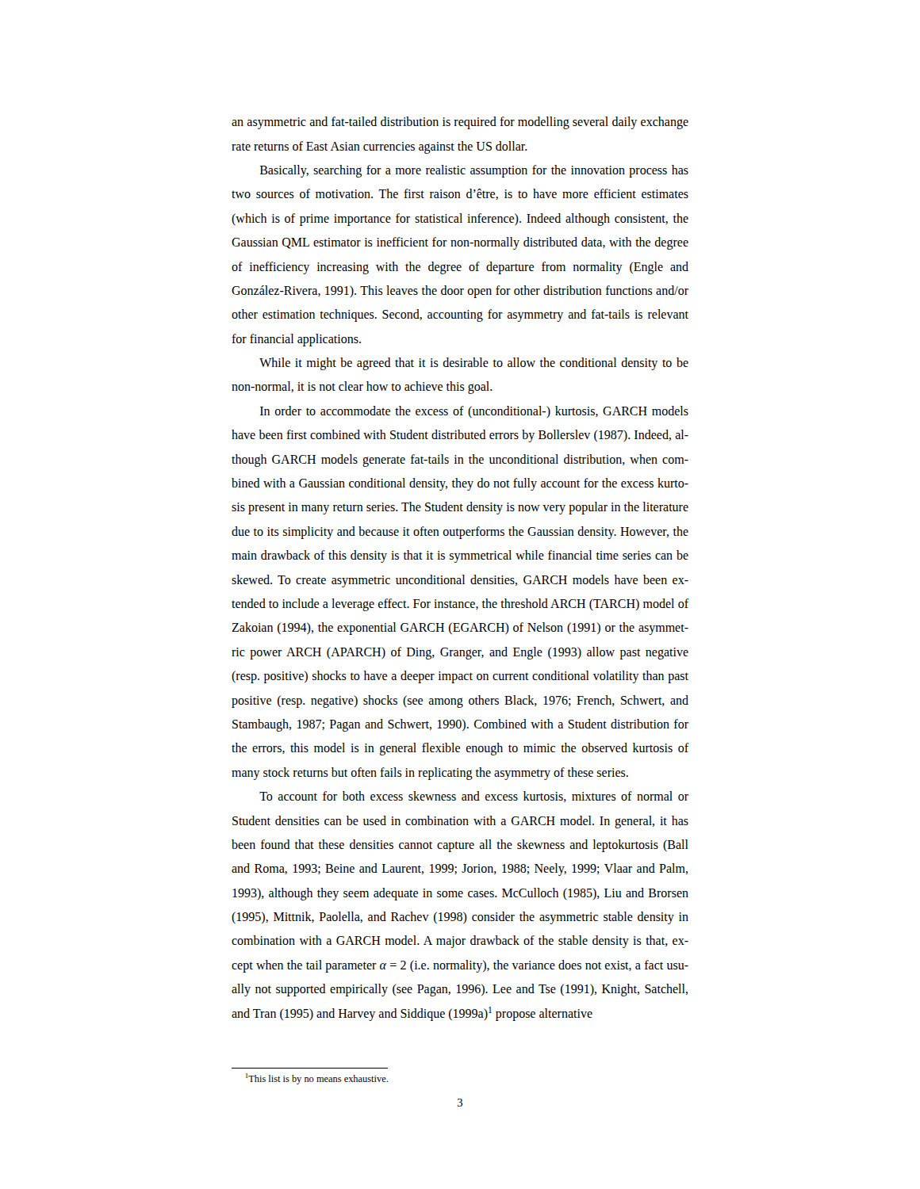an asymmetric and fat-tailed distribution is required for modelling several daily exchange rate returns of East Asian currencies against the US dollar.
Basically, searching for a more realistic assumption for the innovation process has two sources of motivation. The first raison d’être, is to have more efficient estimates (which is of prime importance for statistical inference). Indeed although consistent, the Gaussian QML estimator is inefficient for non-normally distributed data, with the degree of inefficiency increasing with the degree of departure from normality (Engle and González-Rivera, 1991). This leaves the door open for other distribution functions and/or other estimation techniques. Second, accounting for asymmetry and fat-tails is relevant for financial applications.
While it might be agreed that it is desirable to allow the conditional density to be non-normal, it is not clear how to achieve this goal.
In order to accommodate the excess of (unconditional-) kurtosis, GARCH models have been first combined with Student distributed errors by Bollerslev (1987). Indeed, although GARCH models generate fat-tails in the unconditional distribution, when combined with a Gaussian conditional density, they do not fully account for the excess kurtosis present in many return series. The Student density is now very popular in the literature due to its simplicity and because it often outperforms the Gaussian density. However, the main drawback of this density is that it is symmetrical while financial time series can be skewed. To create asymmetric unconditional densities, GARCH models have been extended to include a leverage effect. For instance, the threshold ARCH (TARCH) model of Zakoian (1994), the exponential GARCH (EGARCH) of Nelson (1991) or the asymmetric power ARCH (APARCH) of Ding, Granger, and Engle (1993) allow past negative (resp. positive) shocks to have a deeper impact on current conditional volatility than past positive (resp. negative) shocks (see among others Black, 1976; French, Schwert, and Stambaugh, 1987; Pagan and Schwert, 1990). Combined with a Student distribution for the errors, this model is in general flexible enough to mimic the observed kurtosis of many stock returns but often fails in replicating the asymmetry of these series.
To account for both excess skewness and excess kurtosis, mixtures of normal or Student densities can be used in combination with a GARCH model. In general, it has been found that these densities cannot capture all the skewness and leptokurtosis (Ball and Roma, 1993; Beine and Laurent, 1999; Jorion, 1988; Neely, 1999; Vlaar and Palm, 1993), although they seem adequate in some cases. McCulloch (1985), Liu and Brorsen (1995), Mittnik, Paolella, and Rachev (1998) consider the asymmetric stable density in combination with a GARCH model. A major drawback of the stable density is that, except when the tail parameter α = 2 (i.e. normality), the variance does not exist, a fact usually not supported empirically (see Pagan, 1996). Lee and Tse (1991), Knight, Satchell, and Tran (1995) and Harvey and Siddique (1999a)1 propose alternative
1This list is by no means exhaustive.
3